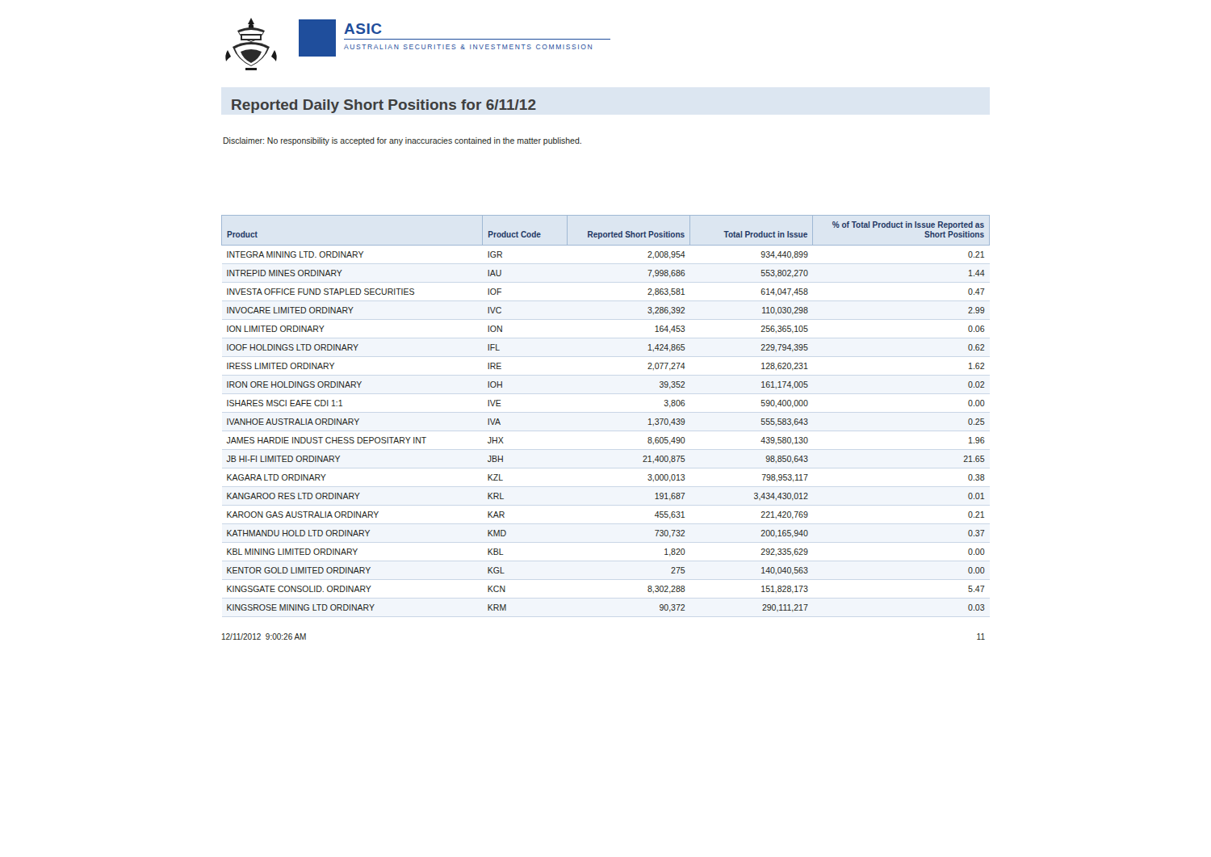ASIC
Australian Securities & Investments Commission
Reported Daily Short Positions for 6/11/12
Disclaimer: No responsibility is accepted for any inaccuracies contained in the matter published.
| Product | Product Code | Reported Short Positions | Total Product in Issue | % of Total Product in Issue Reported as Short Positions |
| --- | --- | --- | --- | --- |
| INTEGRA MINING LTD. ORDINARY | IGR | 2,008,954 | 934,440,899 | 0.21 |
| INTREPID MINES ORDINARY | IAU | 7,998,686 | 553,802,270 | 1.44 |
| INVESTA OFFICE FUND STAPLED SECURITIES | IOF | 2,863,581 | 614,047,458 | 0.47 |
| INVOCARE LIMITED ORDINARY | IVC | 3,286,392 | 110,030,298 | 2.99 |
| ION LIMITED ORDINARY | ION | 164,453 | 256,365,105 | 0.06 |
| IOOF HOLDINGS LTD ORDINARY | IFL | 1,424,865 | 229,794,395 | 0.62 |
| IRESS LIMITED ORDINARY | IRE | 2,077,274 | 128,620,231 | 1.62 |
| IRON ORE HOLDINGS ORDINARY | IOH | 39,352 | 161,174,005 | 0.02 |
| ISHARES MSCI EAFE CDI 1:1 | IVE | 3,806 | 590,400,000 | 0.00 |
| IVANHOE AUSTRALIA ORDINARY | IVA | 1,370,439 | 555,583,643 | 0.25 |
| JAMES HARDIE INDUST CHESS DEPOSITARY INT | JHX | 8,605,490 | 439,580,130 | 1.96 |
| JB HI-FI LIMITED ORDINARY | JBH | 21,400,875 | 98,850,643 | 21.65 |
| KAGARA LTD ORDINARY | KZL | 3,000,013 | 798,953,117 | 0.38 |
| KANGAROO RES LTD ORDINARY | KRL | 191,687 | 3,434,430,012 | 0.01 |
| KAROON GAS AUSTRALIA ORDINARY | KAR | 455,631 | 221,420,769 | 0.21 |
| KATHMANDU HOLD LTD ORDINARY | KMD | 730,732 | 200,165,940 | 0.37 |
| KBL MINING LIMITED ORDINARY | KBL | 1,820 | 292,335,629 | 0.00 |
| KENTOR GOLD LIMITED ORDINARY | KGL | 275 | 140,040,563 | 0.00 |
| KINGSGATE CONSOLID. ORDINARY | KCN | 8,302,288 | 151,828,173 | 5.47 |
| KINGSROSE MINING LTD ORDINARY | KRM | 90,372 | 290,111,217 | 0.03 |
12/11/2012 9:00:26 AM
11